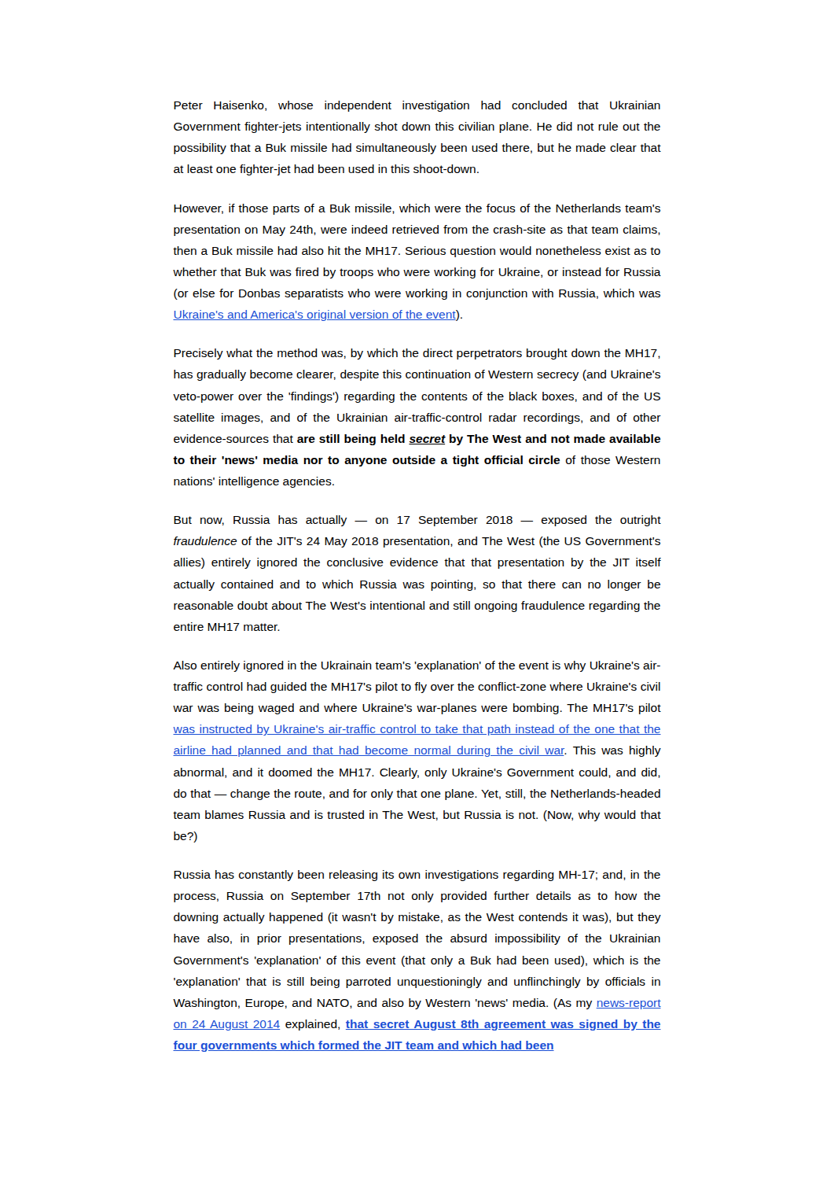Peter Haisenko, whose independent investigation had concluded that Ukrainian Government fighter-jets intentionally shot down this civilian plane. He did not rule out the possibility that a Buk missile had simultaneously been used there, but he made clear that at least one fighter-jet had been used in this shoot-down.
However, if those parts of a Buk missile, which were the focus of the Netherlands team's presentation on May 24th, were indeed retrieved from the crash-site as that team claims, then a Buk missile had also hit the MH17. Serious question would nonetheless exist as to whether that Buk was fired by troops who were working for Ukraine, or instead for Russia (or else for Donbas separatists who were working in conjunction with Russia, which was Ukraine's and America's original version of the event).
Precisely what the method was, by which the direct perpetrators brought down the MH17, has gradually become clearer, despite this continuation of Western secrecy (and Ukraine's veto-power over the 'findings') regarding the contents of the black boxes, and of the US satellite images, and of the Ukrainian air-traffic-control radar recordings, and of other evidence-sources that are still being held secret by The West and not made available to their 'news' media nor to anyone outside a tight official circle of those Western nations' intelligence agencies.
But now, Russia has actually — on 17 September 2018 — exposed the outright fraudulence of the JIT's 24 May 2018 presentation, and The West (the US Government's allies) entirely ignored the conclusive evidence that that presentation by the JIT itself actually contained and to which Russia was pointing, so that there can no longer be reasonable doubt about The West's intentional and still ongoing fraudulence regarding the entire MH17 matter.
Also entirely ignored in the Ukrainain team's 'explanation' of the event is why Ukraine's air-traffic control had guided the MH17's pilot to fly over the conflict-zone where Ukraine's civil war was being waged and where Ukraine's war-planes were bombing. The MH17's pilot was instructed by Ukraine's air-traffic control to take that path instead of the one that the airline had planned and that had become normal during the civil war. This was highly abnormal, and it doomed the MH17. Clearly, only Ukraine's Government could, and did, do that — change the route, and for only that one plane. Yet, still, the Netherlands-headed team blames Russia and is trusted in The West, but Russia is not. (Now, why would that be?)
Russia has constantly been releasing its own investigations regarding MH-17; and, in the process, Russia on September 17th not only provided further details as to how the downing actually happened (it wasn't by mistake, as the West contends it was), but they have also, in prior presentations, exposed the absurd impossibility of the Ukrainian Government's 'explanation' of this event (that only a Buk had been used), which is the 'explanation' that is still being parroted unquestioningly and unflinchingly by officials in Washington, Europe, and NATO, and also by Western 'news' media. (As my news-report on 24 August 2014 explained, that secret August 8th agreement was signed by the four governments which formed the JIT team and which had been